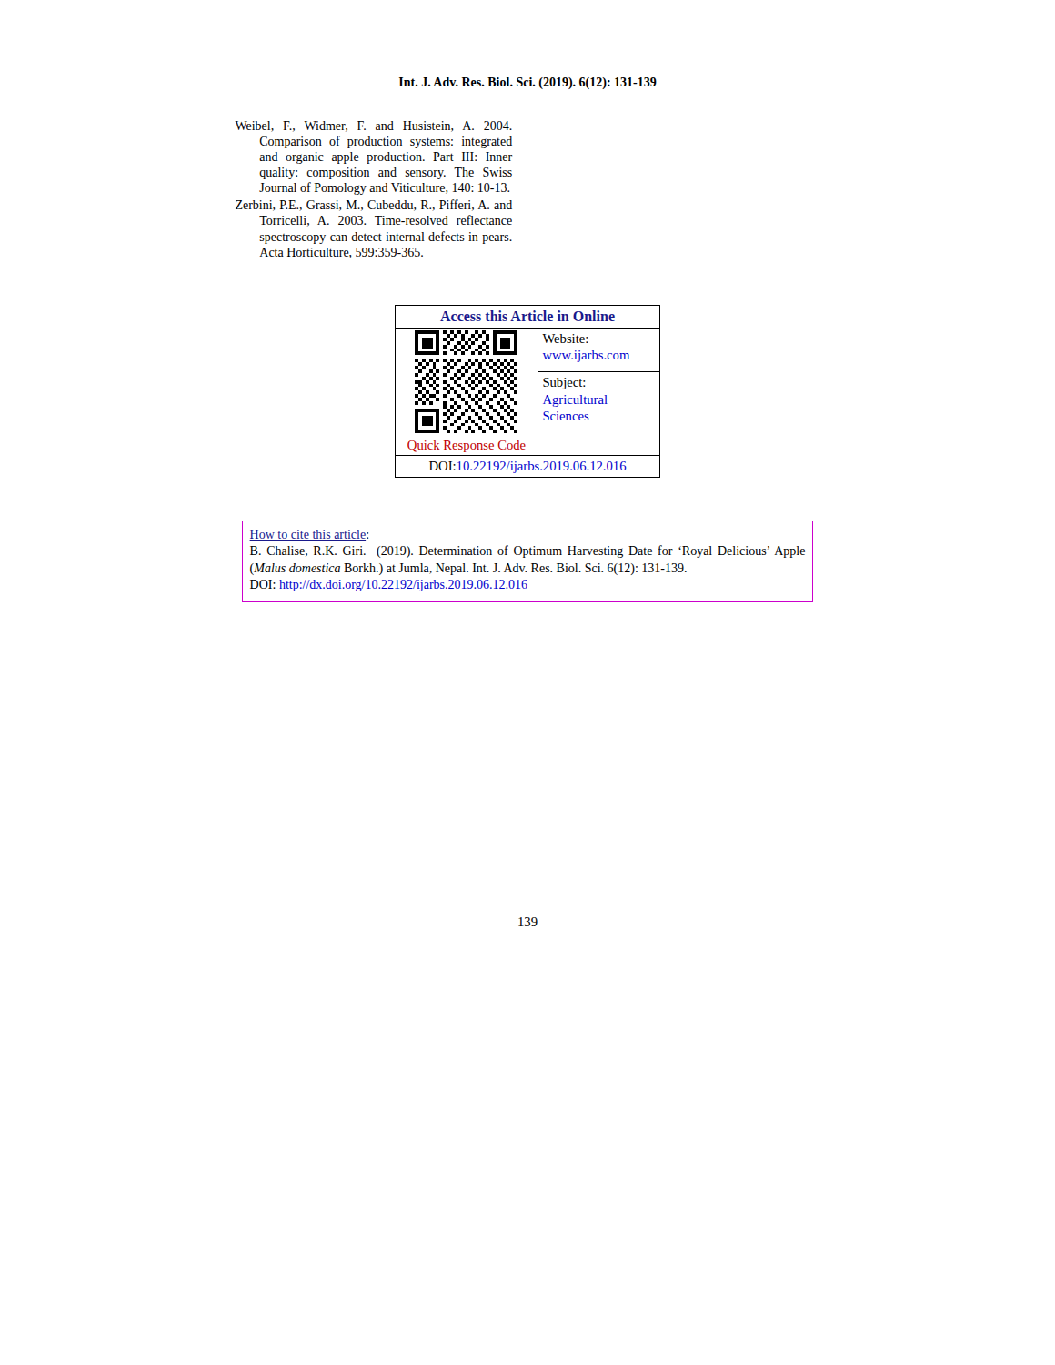Int. J. Adv. Res. Biol. Sci. (2019). 6(12): 131-139
Weibel, F., Widmer, F. and Husistein, A. 2004. Comparison of production systems: integrated and organic apple production. Part III: Inner quality: composition and sensory. The Swiss Journal of Pomology and Viticulture, 140: 10-13.
Zerbini, P.E., Grassi, M., Cubeddu, R., Pifferi, A. and Torricelli, A. 2003. Time-resolved reflectance spectroscopy can detect internal defects in pears. Acta Horticulture, 599:359-365.
| Access this Article in Online |
| | Website: www.ijarbs.com |
| Subject: Agricultural Sciences |
| Quick Response Code | |
| DOI: 10.22192/ijarbs.2019.06.12.016 |
How to cite this article:
B. Chalise, R.K. Giri. (2019). Determination of Optimum Harvesting Date for ‘Royal Delicious’ Apple (Malus domestica Borkh.) at Jumla, Nepal. Int. J. Adv. Res. Biol. Sci. 6(12): 131-139.
DOI: http://dx.doi.org/10.22192/ijarbs.2019.06.12.016
139